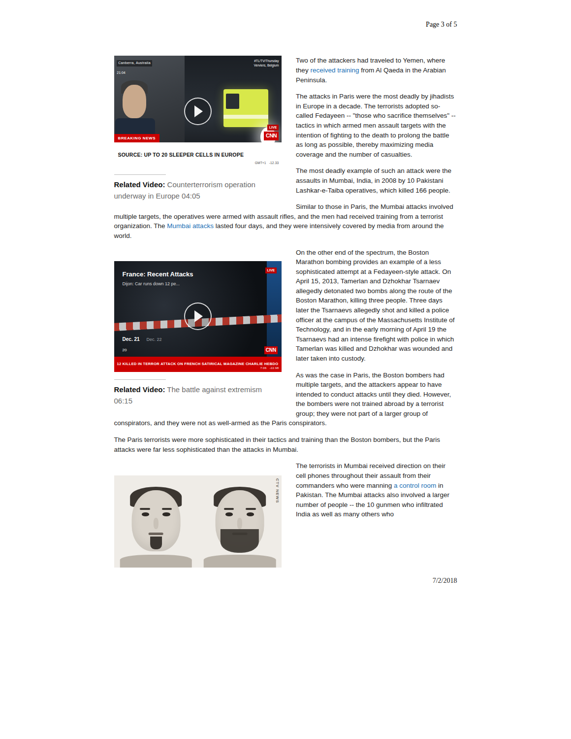Page 3 of 5
Canberra, Australia
21:04
#TL/TV/Thursday
Verviers, Belgium
LIVE
BREAKING NEWS
CNN
SOURCE: UP TO 20 SLEEPER CELLS IN EUROPE GMT+1 -12.33
Related Video: Counterterrorism operation underway in Europe 04:05
Two of the attackers had traveled to Yemen, where they received training from Al Qaeda in the Arabian Peninsula.
The attacks in Paris were the most deadly by jihadists in Europe in a decade. The terrorists adopted so-called Fedayeen -- "those who sacrifice themselves" -- tactics in which armed men assault targets with the intention of fighting to the death to prolong the battle as long as possible, thereby maximizing media coverage and the number of casualties.
The most deadly example of such an attack were the assaults in Mumbai, India, in 2008 by 10 Pakistani Lashkar-e-Taiba operatives, which killed 166 people.
Similar to those in Paris, the Mumbai attacks involved multiple targets, the operatives were armed with assault rifles, and the men had received training from a terrorist organization. The Mumbai attacks lasted four days, and they were intensively covered by media from around the world.
France: Recent Attacks
Dijon: Car runs down 12 pe...
Dec. 21 Dec. 22
20
LIVE
CNN
12 KILLED IN TERROR ATTACK ON FRENCH SATIRICAL MAGAZINE CHARLIE HEBDO 7:06 -22.98
Related Video: The battle against extremism 06:15
On the other end of the spectrum, the Boston Marathon bombing provides an example of a less sophisticated attempt at a Fedayeen-style attack. On April 15, 2013, Tamerlan and Dzhokhar Tsarnaev allegedly detonated two bombs along the route of the Boston Marathon, killing three people. Three days later the Tsarnaevs allegedly shot and killed a police officer at the campus of the Massachusetts Institute of Technology, and in the early morning of April 19 the Tsarnaevs had an intense firefight with police in which Tamerlan was killed and Dzhokhar was wounded and later taken into custody.
As was the case in Paris, the Boston bombers had multiple targets, and the attackers appear to have intended to conduct attacks until they died. However, the bombers were not trained abroad by a terrorist group; they were not part of a larger group of conspirators, and they were not as well-armed as the Paris conspirators.
The Paris terrorists were more sophisticated in their tactics and training than the Boston bombers, but the Paris attacks were far less sophisticated than the attacks in Mumbai.
CTV NEWS
The terrorists in Mumbai received direction on their cell phones throughout their assault from their commanders who were manning a control room in Pakistan. The Mumbai attacks also involved a larger number of people -- the 10 gunmen who infiltrated India as well as many others who
7/2/2018